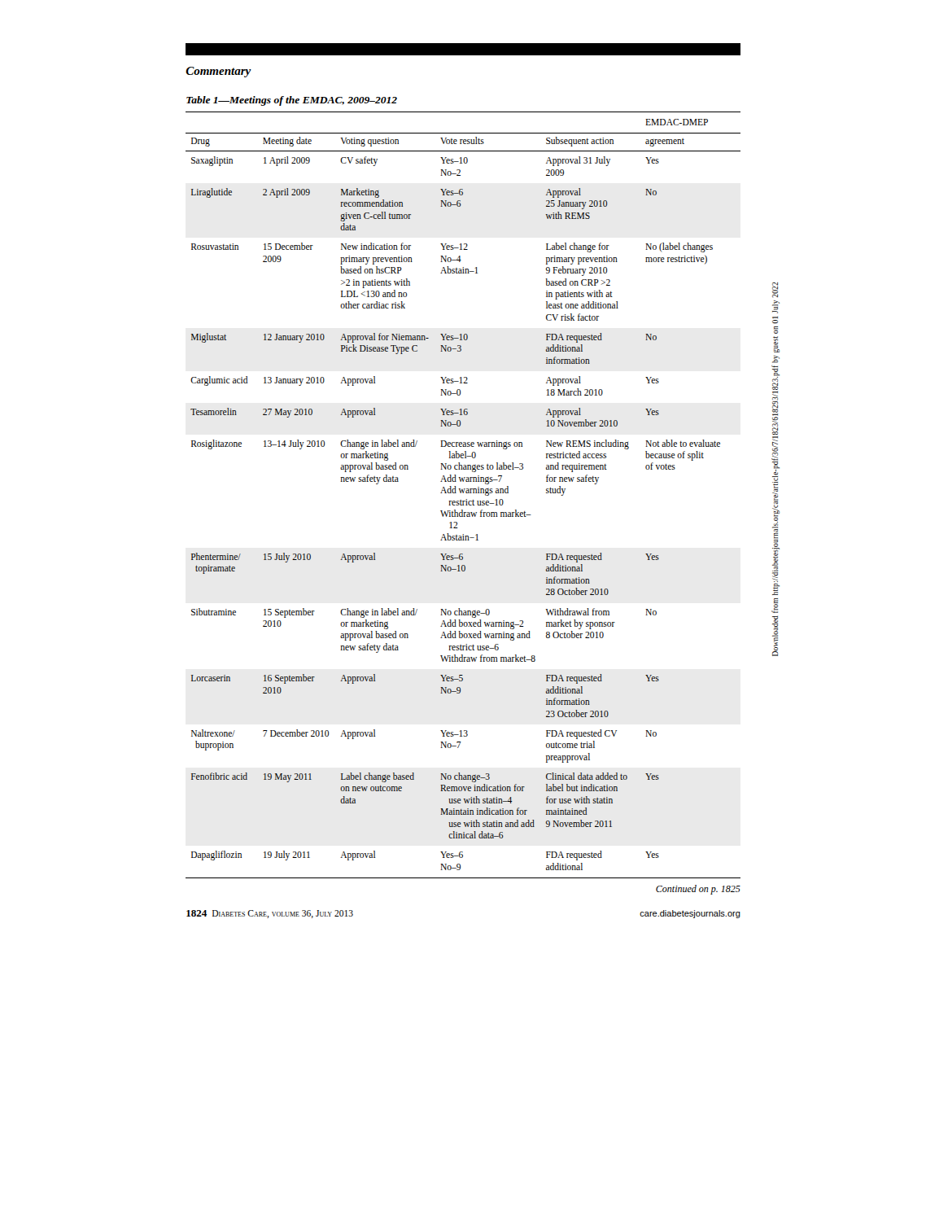Commentary
Table 1—Meetings of the EMDAC, 2009–2012
| | | | | | EMDAC-DMEP |
| --- | --- | --- | --- | --- | --- |
| Drug | Meeting date | Voting question | Vote results | Subsequent action | agreement |
| Saxagliptin | 1 April 2009 | CV safety | Yes–10 No–2 | Approval 31 July 2009 | Yes |
| Liraglutide | 2 April 2009 | Marketing recommendation given C-cell tumor data | Yes–6 No–6 | Approval 25 January 2010 with REMS | No |
| Rosuvastatin | 15 December 2009 | New indication for primary prevention based on hsCRP >2 in patients with LDL <130 and no other cardiac risk | Yes–12 No–4 Abstain–1 | Label change for primary prevention 9 February 2010 based on CRP >2 in patients with at least one additional CV risk factor | No (label changes more restrictive) |
| Miglustat | 12 January 2010 | Approval for Niemann- Pick Disease Type C | Yes–10 No−3 | FDA requested additional information | No |
| Carglumic acid | 13 January 2010 | Approval | Yes–12 No–0 | Approval 18 March 2010 | Yes |
| Tesamorelin | 27 May 2010 | Approval | Yes–16 No–0 | Approval 10 November 2010 | Yes |
| Rosiglitazone | 13–14 July 2010 | Change in label and/ or marketing approval based on new safety data | Decrease warnings on label–0 No changes to label–3 Add warnings–7 Add warnings and restrict use–10 Withdraw from market–12 Abstain−1 | New REMS including restricted access and requirement for new safety study | Not able to evaluate because of split of votes |
| Phentermine/ topiramate | 15 July 2010 | Approval | Yes–6 No–10 | FDA requested additional information 28 October 2010 | Yes |
| Sibutramine | 15 September 2010 | Change in label and/ or marketing approval based on new safety data | No change–0 Add boxed warning–2 Add boxed warning and restrict use–6 Withdraw from market–8 | Withdrawal from market by sponsor 8 October 2010 | No |
| Lorcaserin | 16 September 2010 | Approval | Yes–5 No–9 | FDA requested additional information 23 October 2010 | Yes |
| Naltrexone/ bupropion | 7 December 2010 | Approval | Yes–13 No–7 | FDA requested CV outcome trial preapproval | No |
| Fenofibric acid | 19 May 2011 | Label change based on new outcome data | No change–3 Remove indication for use with statin–4 Maintain indication for use with statin and add clinical data–6 | Clinical data added to label but indication for use with statin maintained 9 November 2011 | Yes |
| Dapagliflozin | 19 July 2011 | Approval | Yes–6 No–9 | FDA requested additional | Yes |
Continued on p. 1825
1824 Diabetes Care, volume 36, July 2013
care.diabetesjournals.org
Downloaded from http://diabetesjournals.org/care/article-pdf/36/7/1823/618293/1823.pdf by guest on 01 July 2022